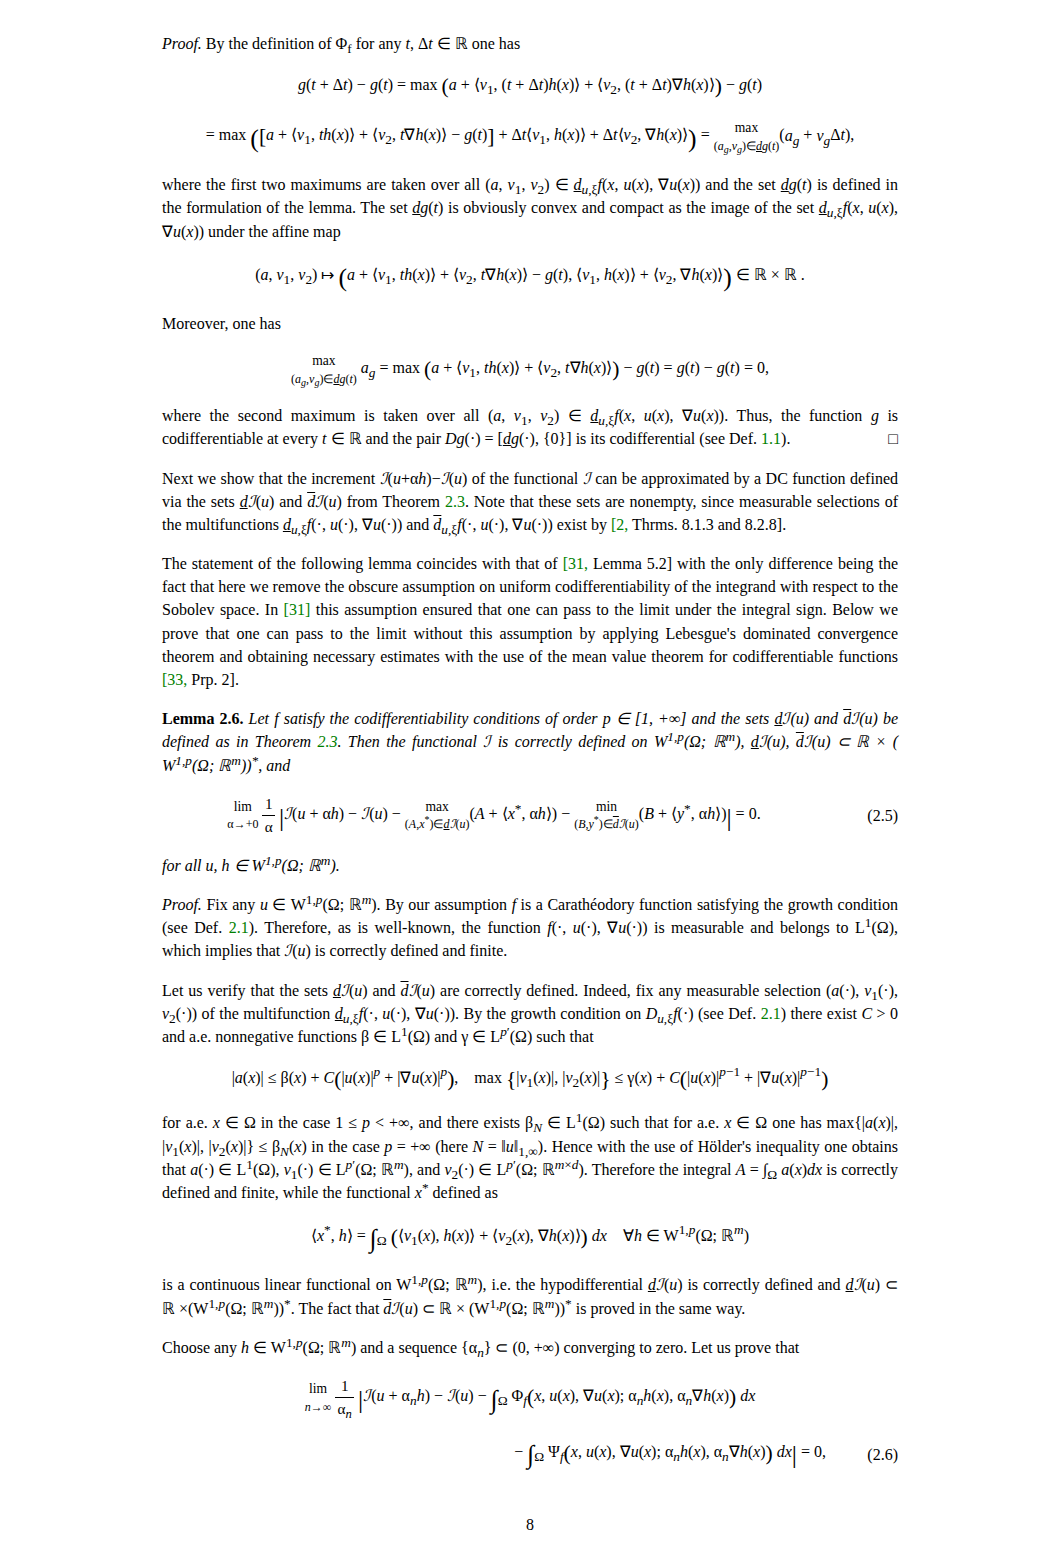Proof. By the definition of Φf for any t, Δt ∈ ℝ one has
g(t + Δt) − g(t) = max (a + ⟨v1, (t + Δt)h(x)⟩ + ⟨v2, (t + Δt)∇h(x)⟩) − g(t)
= max ([a + ⟨v1, th(x)⟩ + ⟨v2, t∇h(x)⟩ − g(t)] + Δt⟨v1, h(x)⟩ + Δt⟨v2, ∇h(x)⟩) = max(ag,vg)∈dg(t)(ag + vg Δt),
where the first two maximums are taken over all (a, v1, v2) ∈ du,ξf(x, u(x), ∇u(x)) and the set dg(t) is defined in the formulation of the lemma. The set dg(t) is obviously convex and compact as the image of the set du,ξf(x, u(x), ∇u(x)) under the affine map
(a, v1, v2) ↦ (a + ⟨v1, th(x)⟩ + ⟨v2, t∇h(x)⟩ − g(t), ⟨v1, h(x)⟩ + ⟨v2, ∇h(x)⟩) ∈ ℝ × ℝ .
Moreover, one has
max(ag,vg)∈dg(t) ag = max (a + ⟨v1, th(x)⟩ + ⟨v2, t∇h(x)⟩) − g(t) = g(t) − g(t) = 0,
where the second maximum is taken over all (a, v1, v2) ∈ du,ξf(x, u(x), ∇u(x)). Thus, the function g is codifferentiable at every t ∈ ℝ and the pair Dg(·) = [dg(·), {0}] is its codifferential (see Def. 1.1). □
Next we show that the increment ℐ(u+αh)−ℐ(u) of the functional ℐ can be approximated by a DC function defined via the sets dℐ(u) and dℐ(u) from Theorem 2.3. Note that these sets are nonempty, since measurable selections of the multifunctions du,ξf(·, u(·), ∇u(·)) and du,ξf(·, u(·), ∇u(·)) exist by [2, Thrms. 8.1.3 and 8.2.8].
The statement of the following lemma coincides with that of [31, Lemma 5.2] with the only difference being the fact that here we remove the obscure assumption on uniform codifferentiability of the integrand with respect to the Sobolev space. In [31] this assumption ensured that one can pass to the limit under the integral sign. Below we prove that one can pass to the limit without this assumption by applying Lebesgue's dominated convergence theorem and obtaining necessary estimates with the use of the mean value theorem for codifferentiable functions [33, Prp. 2].
Lemma 2.6. Let f satisfy the codifferentiability conditions of order p ∈ [1, +∞] and the sets dℐ(u) and dℐ(u) be defined as in Theorem 2.3. Then the functional ℐ is correctly defined on W1,p(Ω; ℝm), dℐ(u), dℐ(u) ⊂ ℝ × ( W1,p(Ω; ℝm))*, and
lim α→+0 1 α |ℐ(u + αh) − ℐ(u) − max(A,x*)∈dℐ(u)(A + ⟨x*, αh⟩) − min(B,y*)∈dℐ(u)(B + ⟨y*, αh⟩)| = 0.
(2.5)
for all u, h ∈ W1,p(Ω; ℝm).
Proof. Fix any u ∈ W1,p(Ω; ℝm). By our assumption f is a Carathéodory function satisfying the growth condition (see Def. 2.1). Therefore, as is well-known, the function f(·, u(·), ∇u(·)) is measurable and belongs to L1(Ω), which implies that ℐ(u) is correctly defined and finite.
Let us verify that the sets dℐ(u) and dℐ(u) are correctly defined. Indeed, fix any measurable selection (a(·), v1(·), v2(·)) of the multifunction du,ξf(·, u(·), ∇u(·)). By the growth condition on Du,ξf(·) (see Def. 2.1) there exist C > 0 and a.e. nonnegative functions β ∈ L1(Ω) and γ ∈ Lp′(Ω) such that
|a(x)| ≤ β(x) + C(|u(x)|p + |∇u(x)|p), max {|v1(x)|, |v2(x)|} ≤ γ(x) + C(|u(x)|p−1 + |∇u(x)|p−1)
for a.e. x ∈ Ω in the case 1 ≤ p < +∞, and there exists βN ∈ L1(Ω) such that for a.e. x ∈ Ω one has max{|a(x)|, |v1(x)|, |v2(x)|} ≤ βN(x) in the case p = +∞ (here N = ‖u‖1,∞). Hence with the use of Hölder's inequality one obtains that a(·) ∈ L1(Ω), v1(·) ∈ Lp′(Ω; ℝm), and v2(·) ∈ Lp′(Ω; ℝm×d). Therefore the integral A = ∫Ω a(x)dx is correctly defined and finite, while the functional x* defined as
⟨x*, h⟩ = ∫Ω (⟨v1(x), h(x)⟩ + ⟨v2(x), ∇h(x)⟩) dx ∀h ∈ W1,p(Ω; ℝm)
is a continuous linear functional on W1,p(Ω; ℝm), i.e. the hypodifferential dℐ(u) is correctly defined and dℐ(u) ⊂ ℝ ×(W1,p(Ω; ℝm))*. The fact that dℐ(u) ⊂ ℝ × (W1,p(Ω; ℝm))* is proved in the same way.
Choose any h ∈ W1,p(Ω; ℝm) and a sequence {αn} ⊂ (0, +∞) converging to zero. Let us prove that
lim n→∞ 1 αn |ℐ(u + αnh) − ℐ(u) − ∫Ω Φf(x, u(x), ∇u(x); αnh(x), αn∇h(x)) dx
− ∫Ω Ψf(x, u(x), ∇u(x); αnh(x), αn∇h(x)) dx| = 0,
(2.6)
8